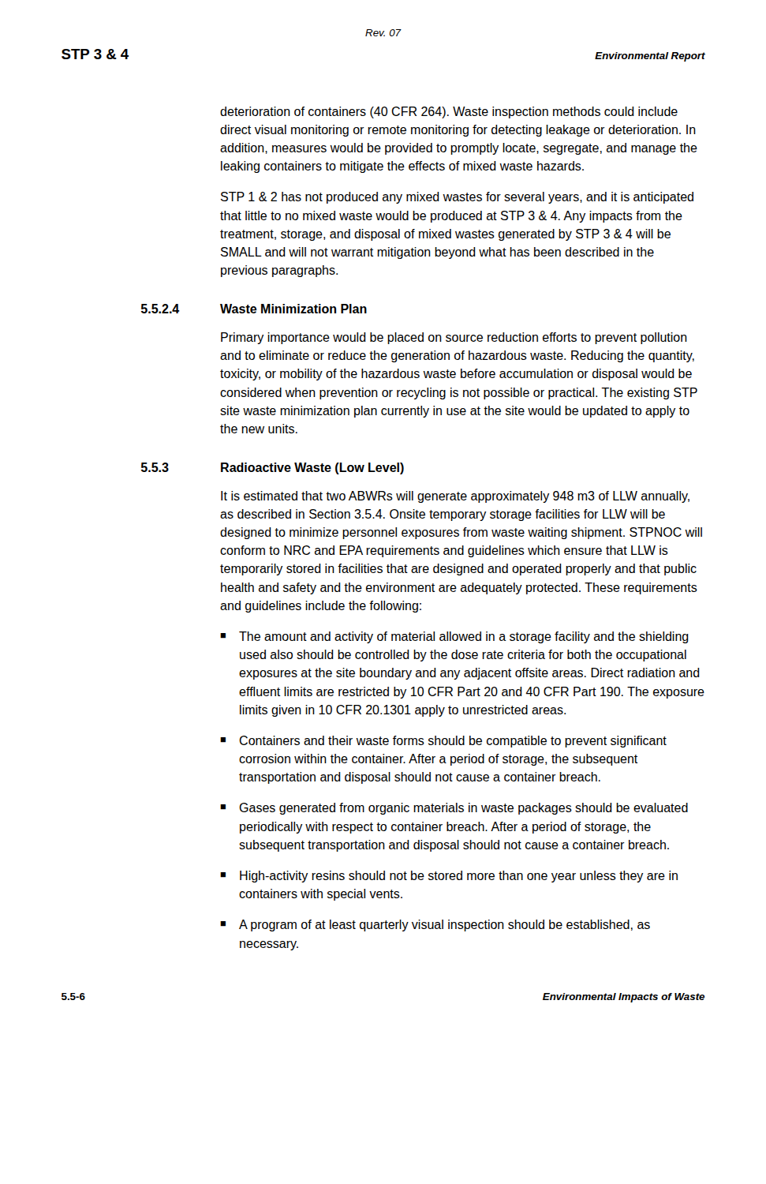Rev. 07
STP 3 & 4
Environmental Report
deterioration of containers (40 CFR 264). Waste inspection methods could include direct visual monitoring or remote monitoring for detecting leakage or deterioration. In addition, measures would be provided to promptly locate, segregate, and manage the leaking containers to mitigate the effects of mixed waste hazards.
STP 1 & 2 has not produced any mixed wastes for several years, and it is anticipated that little to no mixed waste would be produced at STP 3 & 4. Any impacts from the treatment, storage, and disposal of mixed wastes generated by STP 3 & 4 will be SMALL and will not warrant mitigation beyond what has been described in the previous paragraphs.
5.5.2.4 Waste Minimization Plan
Primary importance would be placed on source reduction efforts to prevent pollution and to eliminate or reduce the generation of hazardous waste. Reducing the quantity, toxicity, or mobility of the hazardous waste before accumulation or disposal would be considered when prevention or recycling is not possible or practical. The existing STP site waste minimization plan currently in use at the site would be updated to apply to the new units.
5.5.3 Radioactive Waste (Low Level)
It is estimated that two ABWRs will generate approximately 948 m3 of LLW annually, as described in Section 3.5.4. Onsite temporary storage facilities for LLW will be designed to minimize personnel exposures from waste waiting shipment. STPNOC will conform to NRC and EPA requirements and guidelines which ensure that LLW is temporarily stored in facilities that are designed and operated properly and that public health and safety and the environment are adequately protected. These requirements and guidelines include the following:
The amount and activity of material allowed in a storage facility and the shielding used also should be controlled by the dose rate criteria for both the occupational exposures at the site boundary and any adjacent offsite areas. Direct radiation and effluent limits are restricted by 10 CFR Part 20 and 40 CFR Part 190. The exposure limits given in 10 CFR 20.1301 apply to unrestricted areas.
Containers and their waste forms should be compatible to prevent significant corrosion within the container. After a period of storage, the subsequent transportation and disposal should not cause a container breach.
Gases generated from organic materials in waste packages should be evaluated periodically with respect to container breach. After a period of storage, the subsequent transportation and disposal should not cause a container breach.
High-activity resins should not be stored more than one year unless they are in containers with special vents.
A program of at least quarterly visual inspection should be established, as necessary.
5.5-6
Environmental Impacts of Waste